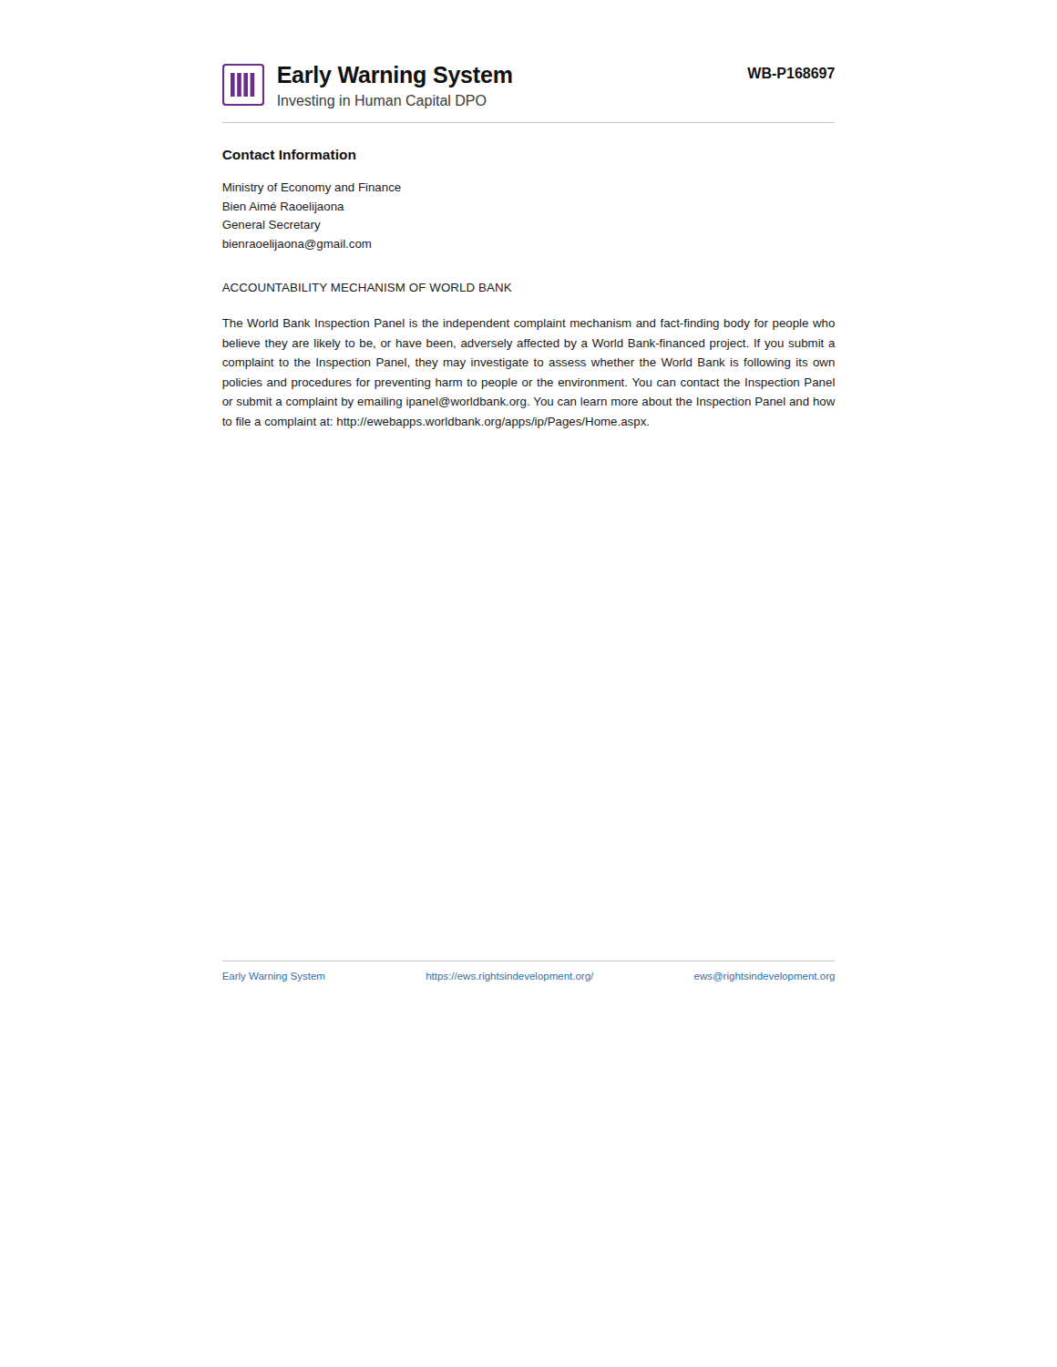Early Warning System
Investing in Human Capital DPO
WB-P168697
Contact Information
Ministry of Economy and Finance
Bien Aimé Raoelijaona
General Secretary
bienraoelijaona@gmail.com
ACCOUNTABILITY MECHANISM OF WORLD BANK
The World Bank Inspection Panel is the independent complaint mechanism and fact-finding body for people who believe they are likely to be, or have been, adversely affected by a World Bank-financed project. If you submit a complaint to the Inspection Panel, they may investigate to assess whether the World Bank is following its own policies and procedures for preventing harm to people or the environment. You can contact the Inspection Panel or submit a complaint by emailing ipanel@worldbank.org. You can learn more about the Inspection Panel and how to file a complaint at: http://ewebapps.worldbank.org/apps/ip/Pages/Home.aspx.
Early Warning System
https://ews.rightsindevelopment.org/
ews@rightsindevelopment.org